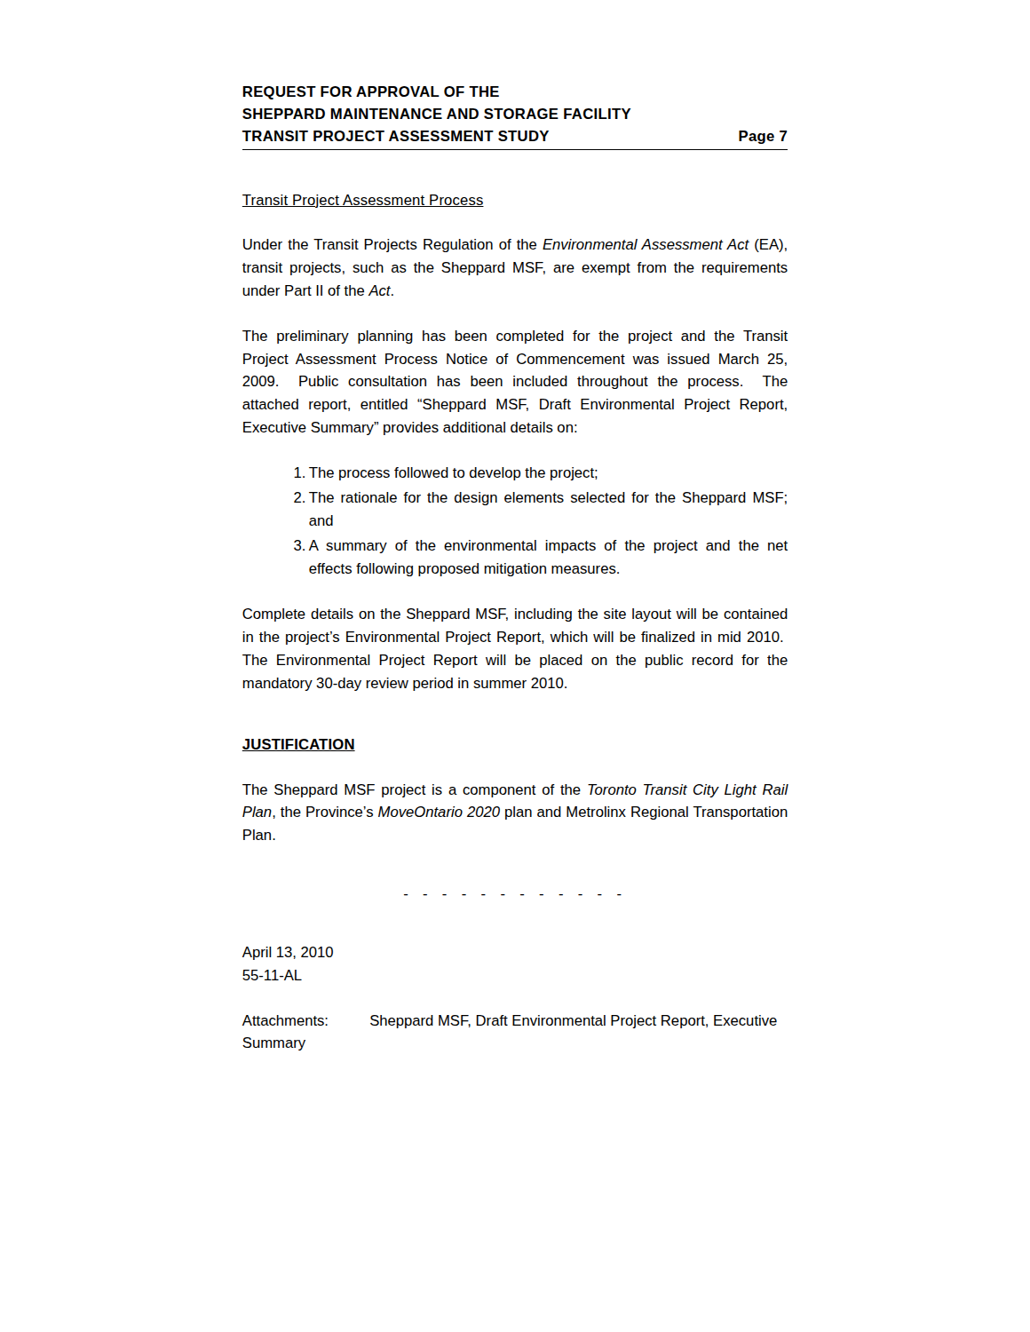REQUEST FOR APPROVAL OF THE
SHEPPARD MAINTENANCE AND STORAGE FACILITY
TRANSIT PROJECT ASSESSMENT STUDY Page 7
Transit Project Assessment Process
Under the Transit Projects Regulation of the Environmental Assessment Act (EA), transit projects, such as the Sheppard MSF, are exempt from the requirements under Part II of the Act.
The preliminary planning has been completed for the project and the Transit Project Assessment Process Notice of Commencement was issued March 25, 2009. Public consultation has been included throughout the process. The attached report, entitled “Sheppard MSF, Draft Environmental Project Report, Executive Summary” provides additional details on:
The process followed to develop the project;
The rationale for the design elements selected for the Sheppard MSF; and
A summary of the environmental impacts of the project and the net effects following proposed mitigation measures.
Complete details on the Sheppard MSF, including the site layout will be contained in the project’s Environmental Project Report, which will be finalized in mid 2010. The Environmental Project Report will be placed on the public record for the mandatory 30-day review period in summer 2010.
JUSTIFICATION
The Sheppard MSF project is a component of the Toronto Transit City Light Rail Plan, the Province’s MoveOntario 2020 plan and Metrolinx Regional Transportation Plan.
- - - - - - - - - - - -
April 13, 2010
55-11-AL
Attachments: Sheppard MSF, Draft Environmental Project Report, Executive Summary